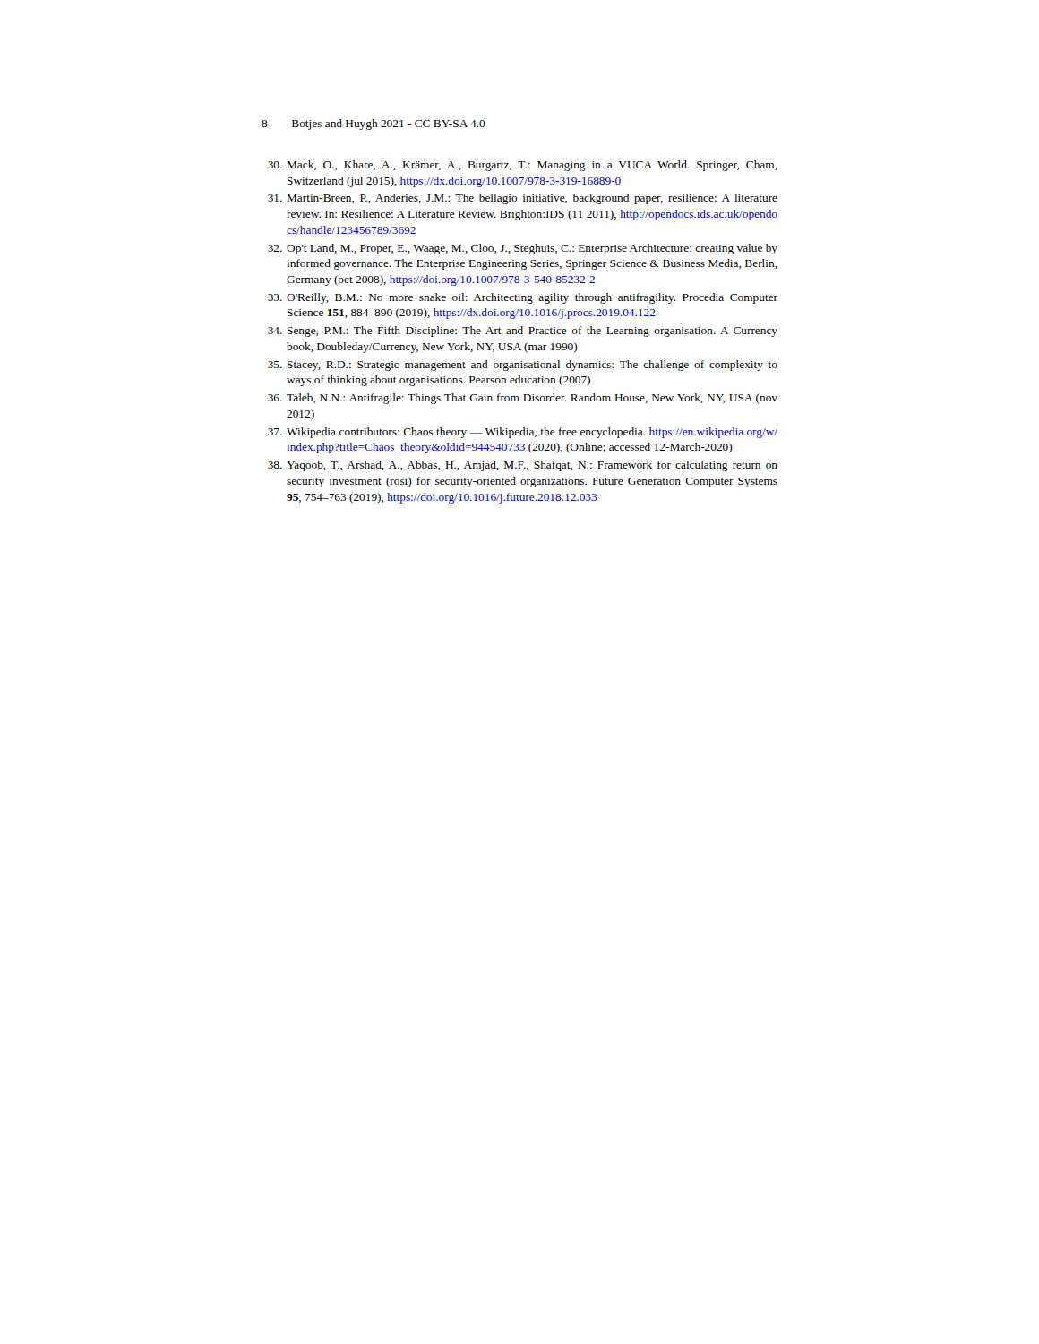8 Botjes and Huygh 2021 - CC BY-SA 4.0
30. Mack, O., Khare, A., Krämer, A., Burgartz, T.: Managing in a VUCA World. Springer, Cham, Switzerland (jul 2015), https://dx.doi.org/10.1007/978-3-319-16889-0
31. Martin-Breen, P., Anderies, J.M.: The bellagio initiative, background paper, resilience: A literature review. In: Resilience: A Literature Review. Brighton:IDS (11 2011), http://opendocs.ids.ac.uk/opendocs/handle/123456789/3692
32. Op't Land, M., Proper, E., Waage, M., Cloo, J., Steghuis, C.: Enterprise Architecture: creating value by informed governance. The Enterprise Engineering Series, Springer Science & Business Media, Berlin, Germany (oct 2008), https://doi.org/10.1007/978-3-540-85232-2
33. O'Reilly, B.M.: No more snake oil: Architecting agility through antifragility. Procedia Computer Science 151, 884–890 (2019), https://dx.doi.org/10.1016/j.procs.2019.04.122
34. Senge, P.M.: The Fifth Discipline: The Art and Practice of the Learning organisation. A Currency book, Doubleday/Currency, New York, NY, USA (mar 1990)
35. Stacey, R.D.: Strategic management and organisational dynamics: The challenge of complexity to ways of thinking about organisations. Pearson education (2007)
36. Taleb, N.N.: Antifragile: Things That Gain from Disorder. Random House, New York, NY, USA (nov 2012)
37. Wikipedia contributors: Chaos theory — Wikipedia, the free encyclopedia. https://en.wikipedia.org/w/index.php?title=Chaos_theory&oldid=944540733 (2020), (Online; accessed 12-March-2020)
38. Yaqoob, T., Arshad, A., Abbas, H., Amjad, M.F., Shafqat, N.: Framework for calculating return on security investment (rosi) for security-oriented organizations. Future Generation Computer Systems 95, 754–763 (2019), https://doi.org/10.1016/j.future.2018.12.033